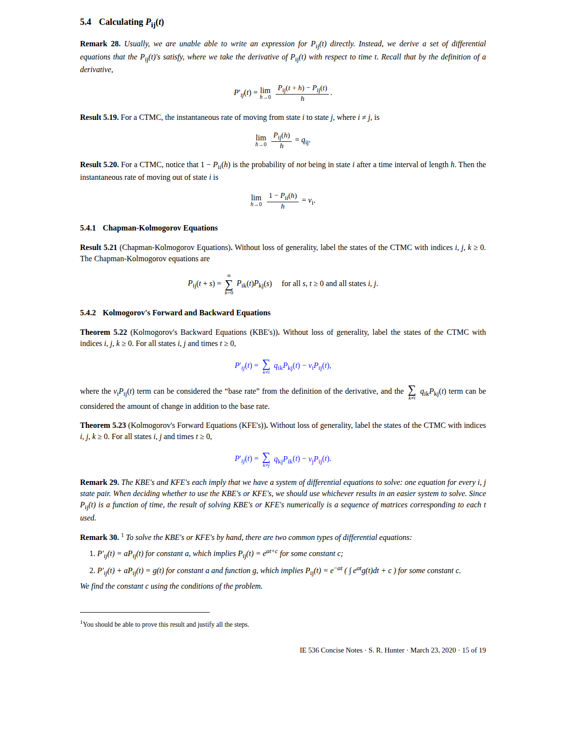5.4 Calculating Pij(t)
Remark 28. Usually, we are unable able to write an expression for Pij(t) directly. Instead, we derive a set of differential equations that the Pij(t)'s satisfy, where we take the derivative of Pij(t) with respect to time t. Recall that by the definition of a derivative,
P′ij(t) = lim h→0 Pij(t + h) − Pij(t) h.
Result 5.19. For a CTMC, the instantaneous rate of moving from state i to state j, where i ≠ j, is
lim h→0 Pij(h) h = qij.
Result 5.20. For a CTMC, notice that 1 − Pii(h) is the probability of not being in state i after a time interval of length h. Then the instantaneous rate of moving out of state i is
lim h→0 1 − Pii(h) h = νi.
5.4.1 Chapman-Kolmogorov Equations
Result 5.21 (Chapman-Kolmogorov Equations). Without loss of generality, label the states of the CTMC with indices i, j, k ≥ 0. The Chapman-Kolmogorov equations are
Pij(t + s) = ∞∑k=0 Pik(t)Pkj(s) for all s, t ≥ 0 and all states i, j.
5.4.2 Kolmogorov's Forward and Backward Equations
Theorem 5.22 (Kolmogorov's Backward Equations (KBE's)). Without loss of generality, label the states of the CTMC with indices i, j, k ≥ 0. For all states i, j and times t ≥ 0,
P′ij(t) = ∑k≠i qikPkj(t) − νiPij(t),
where the νiPij(t) term can be considered the “base rate” from the definition of the derivative, and the ∑k≠i qikPkj(t) term can be considered the amount of change in addition to the base rate.
Theorem 5.23 (Kolmogorov's Forward Equations (KFE's)). Without loss of generality, label the states of the CTMC with indices i, j, k ≥ 0. For all states i, j and times t ≥ 0,
P′ij(t) = ∑k≠j qkjPik(t) − νjPij(t).
Remark 29. The KBE's and KFE's each imply that we have a system of differential equations to solve: one equation for every i, j state pair. When deciding whether to use the KBE's or KFE's, we should use whichever results in an easier system to solve. Since Pij(t) is a function of time, the result of solving KBE's or KFE's numerically is a sequence of matrices corresponding to each t used.
Remark 30. 1 To solve the KBE's or KFE's by hand, there are two common types of differential equations:
P′ij(t) = aPij(t) for constant a, which implies Pij(t) = eat+c for some constant c;
P′ij(t) + aPij(t) = g(t) for constant a and function g, which implies Pij(t) = e−at ( ∫ eatg(t)dt + c ) for some constant c.
We find the constant c using the conditions of the problem.
1You should be able to prove this result and justify all the steps.
IE 536 Concise Notes · S. R. Hunter · March 23, 2020 · 15 of 19